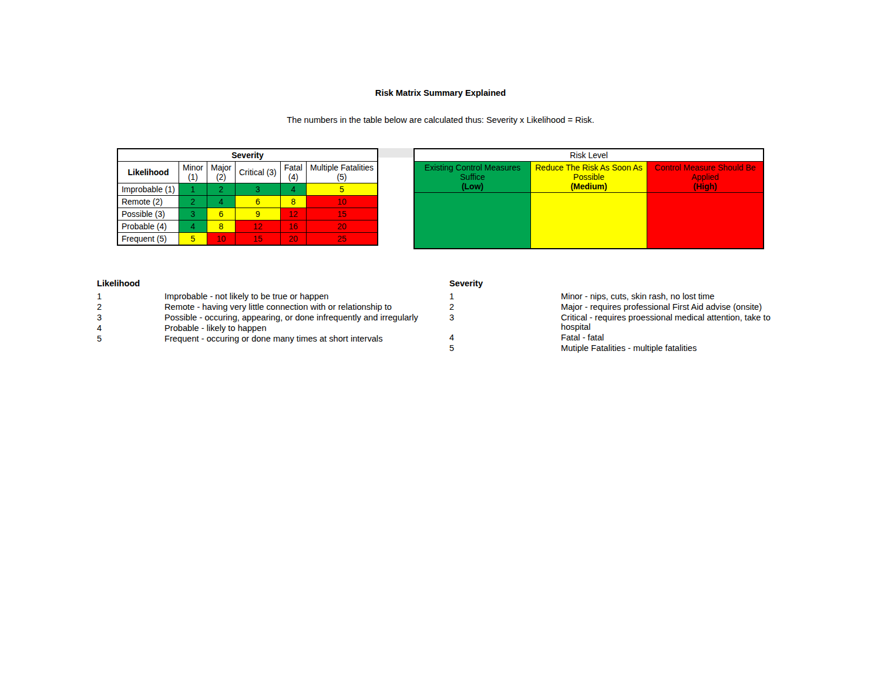Risk Matrix Summary Explained
The numbers in the table below are calculated thus: Severity x Likelihood = Risk.
| Severity |
| --- |
| Likelihood | Minor (1) | Major (2) | Critical (3) | Fatal (4) | Multiple Fatalities (5) |
| Improbable (1) | 1 | 2 | 3 | 4 | 5 |
| Remote (2) | 2 | 4 | 6 | 8 | 10 |
| Possible (3) | 3 | 6 | 9 | 12 | 15 |
| Probable (4) | 4 | 8 | 12 | 16 | 20 |
| Frequent (5) | 5 | 10 | 15 | 20 | 25 |
| Risk Level |
| --- |
| Existing Control Measures Suffice (Low) | Reduce The Risk As Soon As Possible (Medium) | Control Measure Should Be Applied (High) |
Likelihood
1
Improbable - not likely to be true or happen
2
Remote - having very little connection with or relationship to
3
Possible - occuring, appearing, or done infrequently and irregularly
4
Probable - likely to happen
5
Frequent - occuring or done many times at short intervals
Severity
1
Minor - nips, cuts, skin rash, no lost time
2
Major - requires professional First Aid advise (onsite)
3
Critical - requires proessional medical attention, take to hospital
4
Fatal - fatal
5
Mutiple Fatalities - multiple fatalities